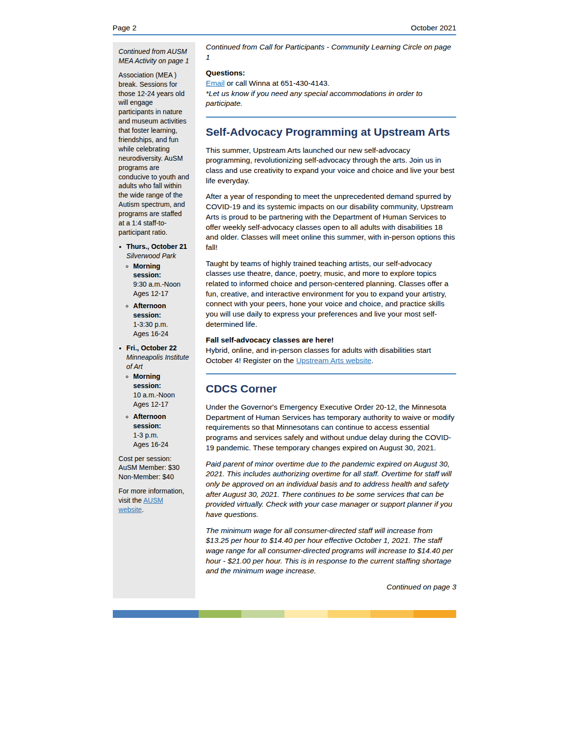Page 2
October 2021
Continued from AUSM MEA Activity on page 1
Association (MEA ) break. Sessions for those 12-24 years old will engage participants in nature and museum activities that foster learning, friendships, and fun while celebrating neurodiversity. AuSM programs are conducive to youth and adults who fall within the wide range of the Autism spectrum, and programs are staffed at a 1:4 staff-to-participant ratio.
Thurs., October 21
Silverwood Park
Morning session:
9:30 a.m.-Noon
Ages 12-17
Afternoon session:
1-3:30 p.m.
Ages 16-24
Fri., October 22
Minneapolis Institute of Art
Morning session:
10 a.m.-Noon
Ages 12-17
Afternoon session:
1-3 p.m.
Ages 16-24
Cost per session:
AuSM Member: $30
Non-Member: $40
For more information, visit the AUSM website.
Continued from Call for Participants - Community Learning Circle on page 1
Questions:
Email or call Winna at 651-430-4143.
*Let us know if you need any special accommodations in order to participate.
Self-Advocacy Programming at Upstream Arts
This summer, Upstream Arts launched our new self-advocacy programming, revolutionizing self-advocacy through the arts. Join us in class and use creativity to expand your voice and choice and live your best life everyday.
After a year of responding to meet the unprecedented demand spurred by COVID-19 and its systemic impacts on our disability community, Upstream Arts is proud to be partnering with the Department of Human Services to offer weekly self-advocacy classes open to all adults with disabilities 18 and older. Classes will meet online this summer, with in-person options this fall!
Taught by teams of highly trained teaching artists, our self-advocacy classes use theatre, dance, poetry, music, and more to explore topics related to informed choice and person-centered planning. Classes offer a fun, creative, and interactive environment for you to expand your artistry, connect with your peers, hone your voice and choice, and practice skills you will use daily to express your preferences and live your most self-determined life.
Fall self-advocacy classes are here!
Hybrid, online, and in-person classes for adults with disabilities start October 4! Register on the Upstream Arts website.
CDCS Corner
Under the Governor's Emergency Executive Order 20-12, the Minnesota Department of Human Services has temporary authority to waive or modify requirements so that Minnesotans can continue to access essential programs and services safely and without undue delay during the COVID-19 pandemic. These temporary changes expired on August 30, 2021.
Paid parent of minor overtime due to the pandemic expired on August 30, 2021. This includes authorizing overtime for all staff. Overtime for staff will only be approved on an individual basis and to address health and safety after August 30, 2021. There continues to be some services that can be provided virtually. Check with your case manager or support planner if you have questions.
The minimum wage for all consumer-directed staff will increase from $13.25 per hour to $14.40 per hour effective October 1, 2021. The staff wage range for all consumer-directed programs will increase to $14.40 per hour - $21.00 per hour. This is in response to the current staffing shortage and the minimum wage increase.
Continued on page 3